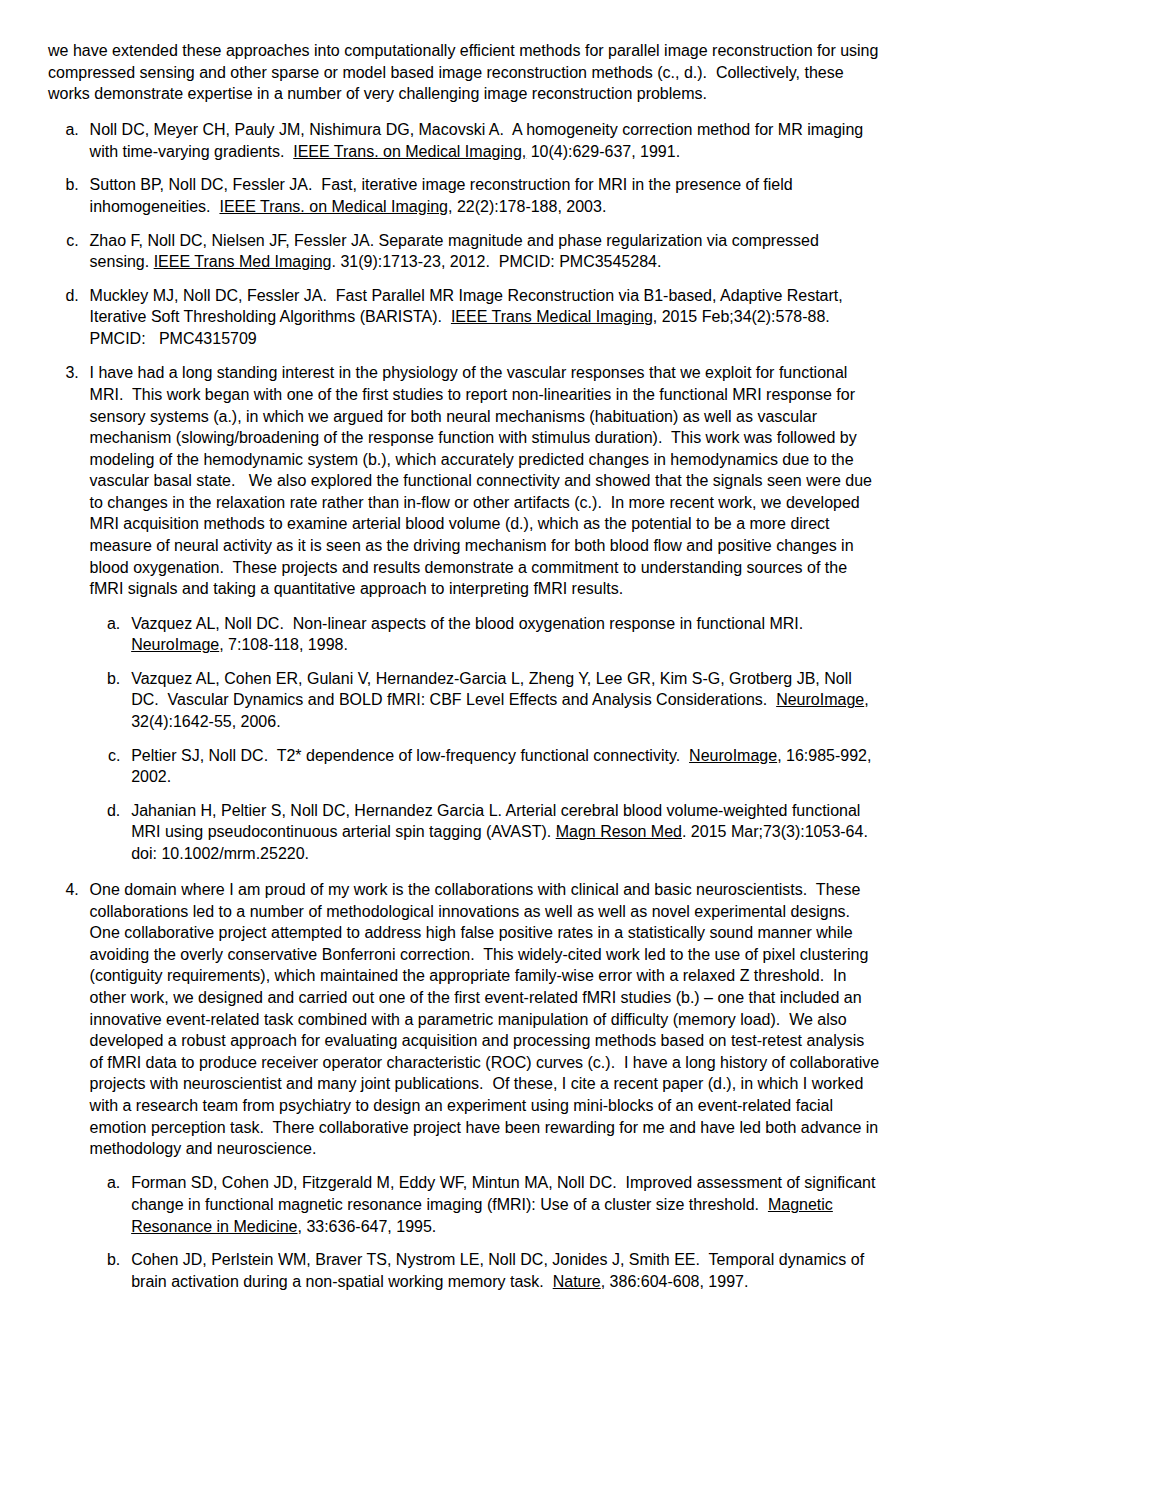we have extended these approaches into computationally efficient methods for parallel image reconstruction for using compressed sensing and other sparse or model based image reconstruction methods (c., d.). Collectively, these works demonstrate expertise in a number of very challenging image reconstruction problems.
Noll DC, Meyer CH, Pauly JM, Nishimura DG, Macovski A. A homogeneity correction method for MR imaging with time-varying gradients. IEEE Trans. on Medical Imaging, 10(4):629-637, 1991.
Sutton BP, Noll DC, Fessler JA. Fast, iterative image reconstruction for MRI in the presence of field inhomogeneities. IEEE Trans. on Medical Imaging, 22(2):178-188, 2003.
Zhao F, Noll DC, Nielsen JF, Fessler JA. Separate magnitude and phase regularization via compressed sensing. IEEE Trans Med Imaging. 31(9):1713-23, 2012. PMCID: PMC3545284.
Muckley MJ, Noll DC, Fessler JA. Fast Parallel MR Image Reconstruction via B1-based, Adaptive Restart, Iterative Soft Thresholding Algorithms (BARISTA). IEEE Trans Medical Imaging, 2015 Feb;34(2):578-88. PMCID: PMC4315709
I have had a long standing interest in the physiology of the vascular responses that we exploit for functional MRI. This work began with one of the first studies to report non-linearities in the functional MRI response for sensory systems (a.), in which we argued for both neural mechanisms (habituation) as well as vascular mechanism (slowing/broadening of the response function with stimulus duration). This work was followed by modeling of the hemodynamic system (b.), which accurately predicted changes in hemodynamics due to the vascular basal state. We also explored the functional connectivity and showed that the signals seen were due to changes in the relaxation rate rather than in-flow or other artifacts (c.). In more recent work, we developed MRI acquisition methods to examine arterial blood volume (d.), which as the potential to be a more direct measure of neural activity as it is seen as the driving mechanism for both blood flow and positive changes in blood oxygenation. These projects and results demonstrate a commitment to understanding sources of the fMRI signals and taking a quantitative approach to interpreting fMRI results.
Vazquez AL, Noll DC. Non-linear aspects of the blood oxygenation response in functional MRI. NeuroImage, 7:108-118, 1998.
Vazquez AL, Cohen ER, Gulani V, Hernandez-Garcia L, Zheng Y, Lee GR, Kim S-G, Grotberg JB, Noll DC. Vascular Dynamics and BOLD fMRI: CBF Level Effects and Analysis Considerations. NeuroImage, 32(4):1642-55, 2006.
Peltier SJ, Noll DC. T2* dependence of low-frequency functional connectivity. NeuroImage, 16:985-992, 2002.
Jahanian H, Peltier S, Noll DC, Hernandez Garcia L. Arterial cerebral blood volume-weighted functional MRI using pseudocontinuous arterial spin tagging (AVAST). Magn Reson Med. 2015 Mar;73(3):1053-64. doi: 10.1002/mrm.25220.
One domain where I am proud of my work is the collaborations with clinical and basic neuroscientists. These collaborations led to a number of methodological innovations as well as well as novel experimental designs. One collaborative project attempted to address high false positive rates in a statistically sound manner while avoiding the overly conservative Bonferroni correction. This widely-cited work led to the use of pixel clustering (contiguity requirements), which maintained the appropriate family-wise error with a relaxed Z threshold. In other work, we designed and carried out one of the first event-related fMRI studies (b.) – one that included an innovative event-related task combined with a parametric manipulation of difficulty (memory load). We also developed a robust approach for evaluating acquisition and processing methods based on test-retest analysis of fMRI data to produce receiver operator characteristic (ROC) curves (c.). I have a long history of collaborative projects with neuroscientist and many joint publications. Of these, I cite a recent paper (d.), in which I worked with a research team from psychiatry to design an experiment using mini-blocks of an event-related facial emotion perception task. There collaborative project have been rewarding for me and have led both advance in methodology and neuroscience.
Forman SD, Cohen JD, Fitzgerald M, Eddy WF, Mintun MA, Noll DC. Improved assessment of significant change in functional magnetic resonance imaging (fMRI): Use of a cluster size threshold. Magnetic Resonance in Medicine, 33:636-647, 1995.
Cohen JD, Perlstein WM, Braver TS, Nystrom LE, Noll DC, Jonides J, Smith EE. Temporal dynamics of brain activation during a non-spatial working memory task. Nature, 386:604-608, 1997.